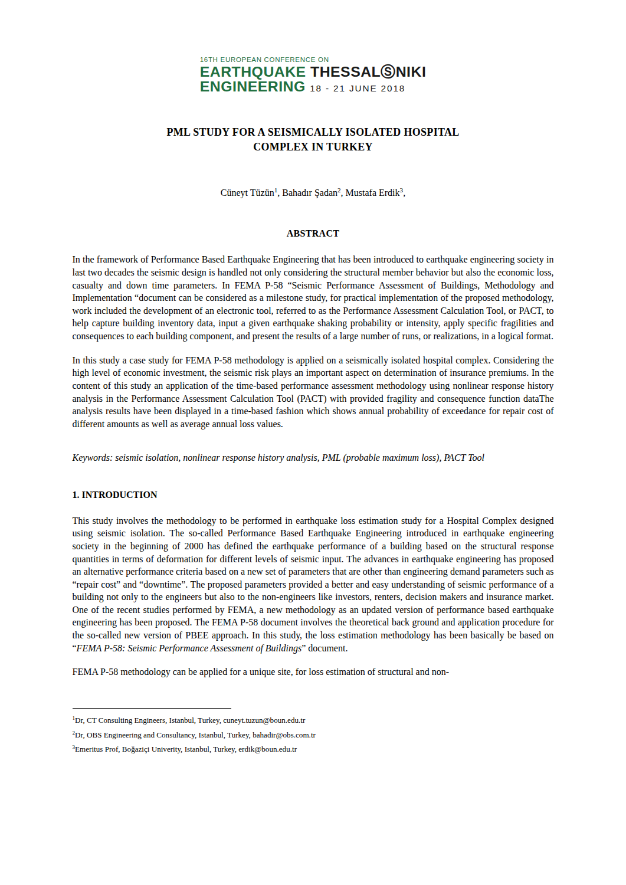16TH EUROPEAN CONFERENCE ON
EARTHQUAKE THESSALⓈNIKI ENGINEERING 18 - 21 JUNE 2018
PML STUDY FOR A SEISMICALLY ISOLATED HOSPITAL
COMPLEX IN TURKEY
Cüneyt Tüzün1, Bahadır Şadan2, Mustafa Erdik3,
ABSTRACT
In the framework of Performance Based Earthquake Engineering that has been introduced to earthquake engineering society in last two decades the seismic design is handled not only considering the structural member behavior but also the economic loss, casualty and down time parameters. In FEMA P-58 “Seismic Performance Assessment of Buildings, Methodology and Implementation “document can be considered as a milestone study, for practical implementation of the proposed methodology, work included the development of an electronic tool, referred to as the Performance Assessment Calculation Tool, or PACT, to help capture building inventory data, input a given earthquake shaking probability or intensity, apply specific fragilities and consequences to each building component, and present the results of a large number of runs, or realizations, in a logical format.
In this study a case study for FEMA P-58 methodology is applied on a seismically isolated hospital complex. Considering the high level of economic investment, the seismic risk plays an important aspect on determination of insurance premiums. In the content of this study an application of the time-based performance assessment methodology using nonlinear response history analysis in the Performance Assessment Calculation Tool (PACT) with provided fragility and consequence function dataThe analysis results have been displayed in a time-based fashion which shows annual probability of exceedance for repair cost of different amounts as well as average annual loss values.
Keywords: seismic isolation, nonlinear response history analysis, PML (probable maximum loss), PACT Tool
1. INTRODUCTION
This study involves the methodology to be performed in earthquake loss estimation study for a Hospital Complex designed using seismic isolation. The so-called Performance Based Earthquake Engineering introduced in earthquake engineering society in the beginning of 2000 has defined the earthquake performance of a building based on the structural response quantities in terms of deformation for different levels of seismic input. The advances in earthquake engineering has proposed an alternative performance criteria based on a new set of parameters that are other than engineering demand parameters such as “repair cost” and “downtime”. The proposed parameters provided a better and easy understanding of seismic performance of a building not only to the engineers but also to the non-engineers like investors, renters, decision makers and insurance market. One of the recent studies performed by FEMA, a new methodology as an updated version of performance based earthquake engineering has been proposed. The FEMA P-58 document involves the theoretical back ground and application procedure for the so-called new version of PBEE approach. In this study, the loss estimation methodology has been basically be based on “FEMA P-58: Seismic Performance Assessment of Buildings” document.
FEMA P-58 methodology can be applied for a unique site, for loss estimation of structural and non-
1Dr, CT Consulting Engineers, Istanbul, Turkey, cuneyt.tuzun@boun.edu.tr
2Dr, OBS Engineering and Consultancy, Istanbul, Turkey, bahadir@obs.com.tr
3Emeritus Prof, Boğaziçi Univerity, Istanbul, Turkey, erdik@boun.edu.tr